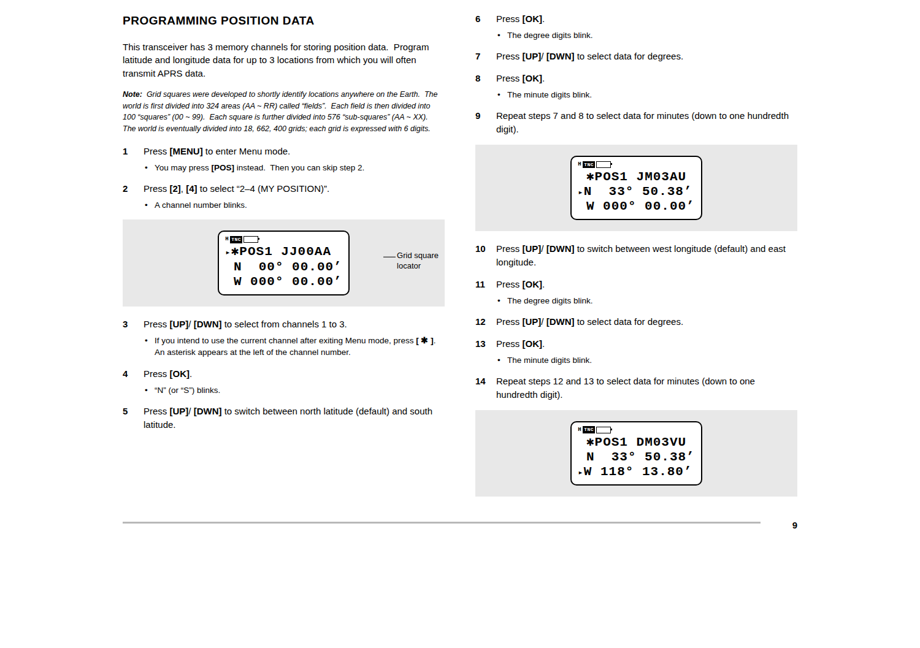PROGRAMMING POSITION DATA
This transceiver has 3 memory channels for storing position data. Program latitude and longitude data for up to 3 locations from which you will often transmit APRS data.
Note: Grid squares were developed to shortly identify locations anywhere on the Earth. The world is first divided into 324 areas (AA ~ RR) called “fields”. Each field is then divided into 100 “squares” (00 ~ 99). Each square is further divided into 576 “sub-squares” (AA ~ XX). The world is eventually divided into 18, 662, 400 grids; each grid is expressed with 6 digits.
Press [MENU] to enter Menu mode.
You may press [POS] instead. Then you can skip step 2.
Press [2], [4] to select “2–4 (MY POSITION)”.
A channel number blinks.
HTNC
▸✱POS1 JJ00AA
N 00° 00.00’
W 000° 00.00’
Grid square
locator
Press [UP]/ [DWN] to select from channels 1 to 3.
If you intend to use the current channel after exiting Menu mode, press [ ✱ ]. An asterisk appears at the left of the channel number.
Press [OK].
“N” (or “S”) blinks.
Press [UP]/ [DWN] to switch between north latitude (default) and south latitude.
Press [OK].
The degree digits blink.
Press [UP]/ [DWN] to select data for degrees.
Press [OK].
The minute digits blink.
Repeat steps 7 and 8 to select data for minutes (down to one hundredth digit).
HTNC
✱POS1 JM03AU
▸N 33° 50.38’
W 000° 00.00’
Press [UP]/ [DWN] to switch between west longitude (default) and east longitude.
Press [OK].
The degree digits blink.
Press [UP]/ [DWN] to select data for degrees.
Press [OK].
The minute digits blink.
Repeat steps 12 and 13 to select data for minutes (down to one hundredth digit).
HTNC
✱POS1 DM03VU
N 33° 50.38’
▸W 118° 13.80’
9